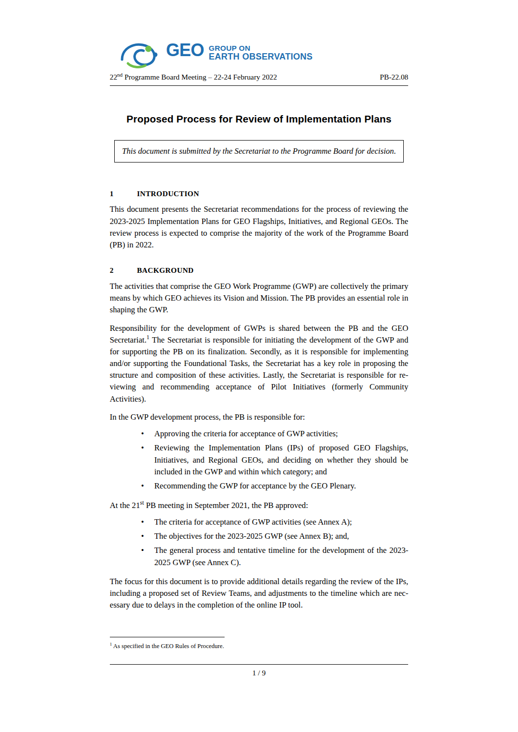GEO
GROUP ON EARTH OBSERVATIONS
22nd Programme Board Meeting – 22-24 February 2022
PB-22.08
Proposed Process for Review of Implementation Plans
This document is submitted by the Secretariat to the Programme Board for decision.
1 INTRODUCTION
This document presents the Secretariat recommendations for the process of reviewing the 2023-2025 Implementation Plans for GEO Flagships, Initiatives, and Regional GEOs. The review process is expected to comprise the majority of the work of the Programme Board (PB) in 2022.
2 BACKGROUND
The activities that comprise the GEO Work Programme (GWP) are collectively the primary means by which GEO achieves its Vision and Mission. The PB provides an essential role in shaping the GWP.
Responsibility for the development of GWPs is shared between the PB and the GEO Secretariat.1 The Secretariat is responsible for initiating the development of the GWP and for supporting the PB on its finalization. Secondly, as it is responsible for implementing and/or supporting the Foundational Tasks, the Secretariat has a key role in proposing the structure and composition of these activities. Lastly, the Secretariat is responsible for reviewing and recommending acceptance of Pilot Initiatives (formerly Community Activities).
In the GWP development process, the PB is responsible for:
Approving the criteria for acceptance of GWP activities;
Reviewing the Implementation Plans (IPs) of proposed GEO Flagships, Initiatives, and Regional GEOs, and deciding on whether they should be included in the GWP and within which category; and
Recommending the GWP for acceptance by the GEO Plenary.
At the 21st PB meeting in September 2021, the PB approved:
The criteria for acceptance of GWP activities (see Annex A);
The objectives for the 2023-2025 GWP (see Annex B); and,
The general process and tentative timeline for the development of the 2023-2025 GWP (see Annex C).
The focus for this document is to provide additional details regarding the review of the IPs, including a proposed set of Review Teams, and adjustments to the timeline which are necessary due to delays in the completion of the online IP tool.
1 As specified in the GEO Rules of Procedure.
1 / 9